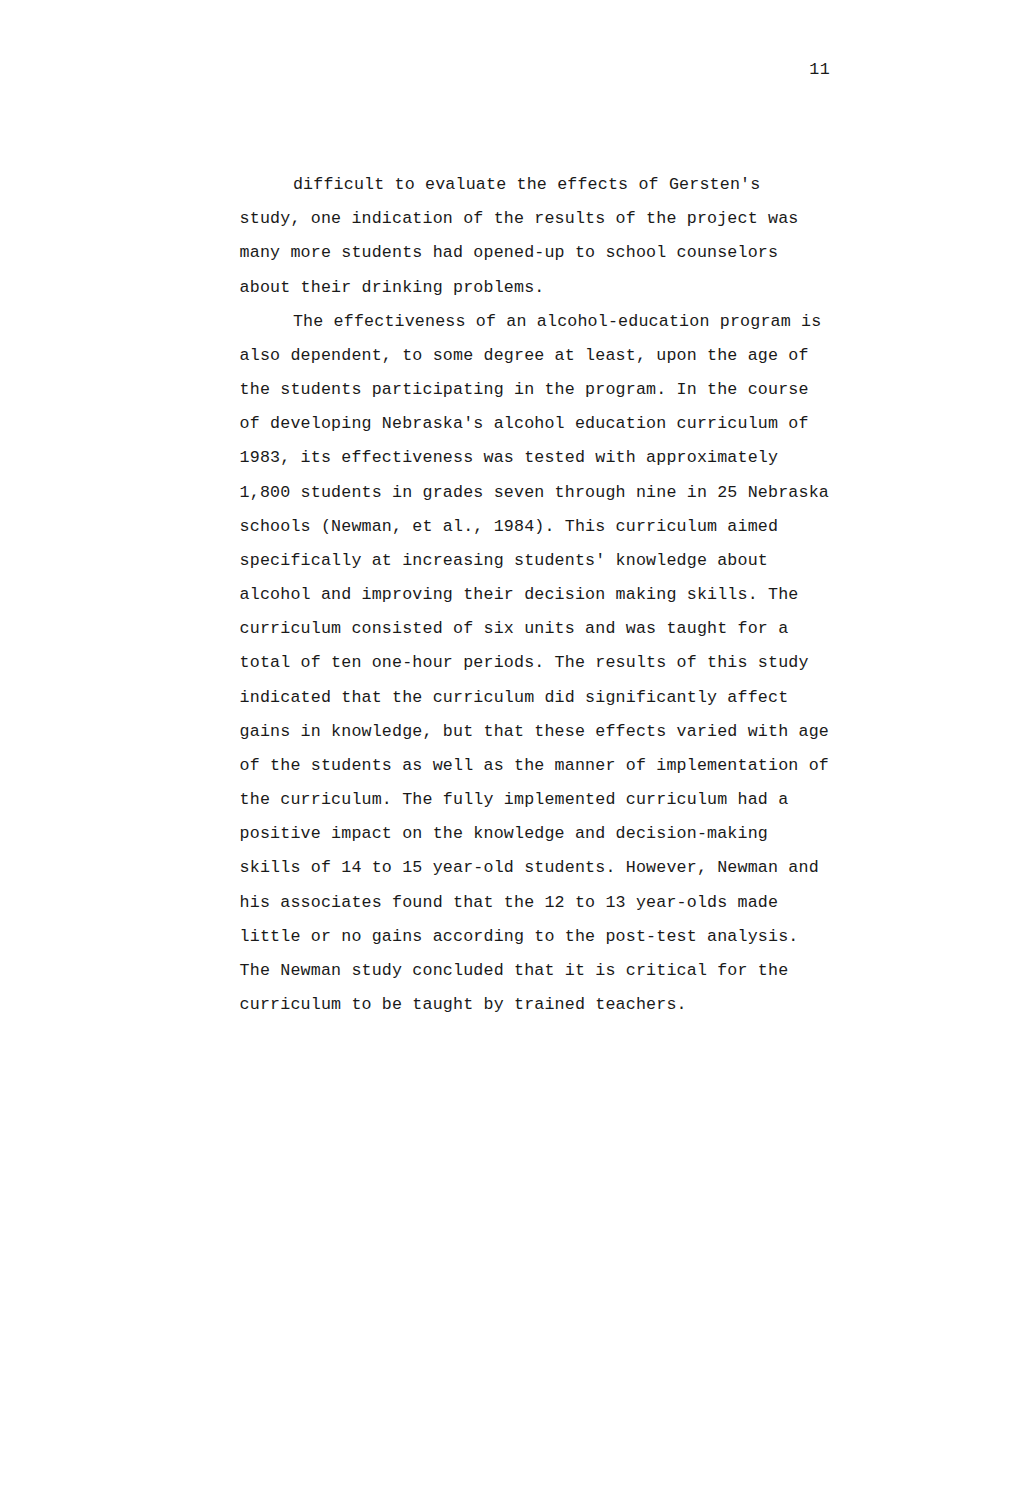11
difficult to evaluate the effects of Gersten's study, one indication of the results of the project was many more students had opened-up to school counselors about their drinking problems.
The effectiveness of an alcohol-education program is also dependent, to some degree at least, upon the age of the students participating in the program. In the course of developing Nebraska's alcohol education curriculum of 1983, its effectiveness was tested with approximately 1,800 students in grades seven through nine in 25 Nebraska schools (Newman, et al., 1984). This curriculum aimed specifically at increasing students' knowledge about alcohol and improving their decision making skills. The curriculum consisted of six units and was taught for a total of ten one-hour periods. The results of this study indicated that the curriculum did significantly affect gains in knowledge, but that these effects varied with age of the students as well as the manner of implementation of the curriculum. The fully implemented curriculum had a positive impact on the knowledge and decision-making skills of 14 to 15 year-old students. However, Newman and his associates found that the 12 to 13 year-olds made little or no gains according to the post-test analysis. The Newman study concluded that it is critical for the curriculum to be taught by trained teachers.